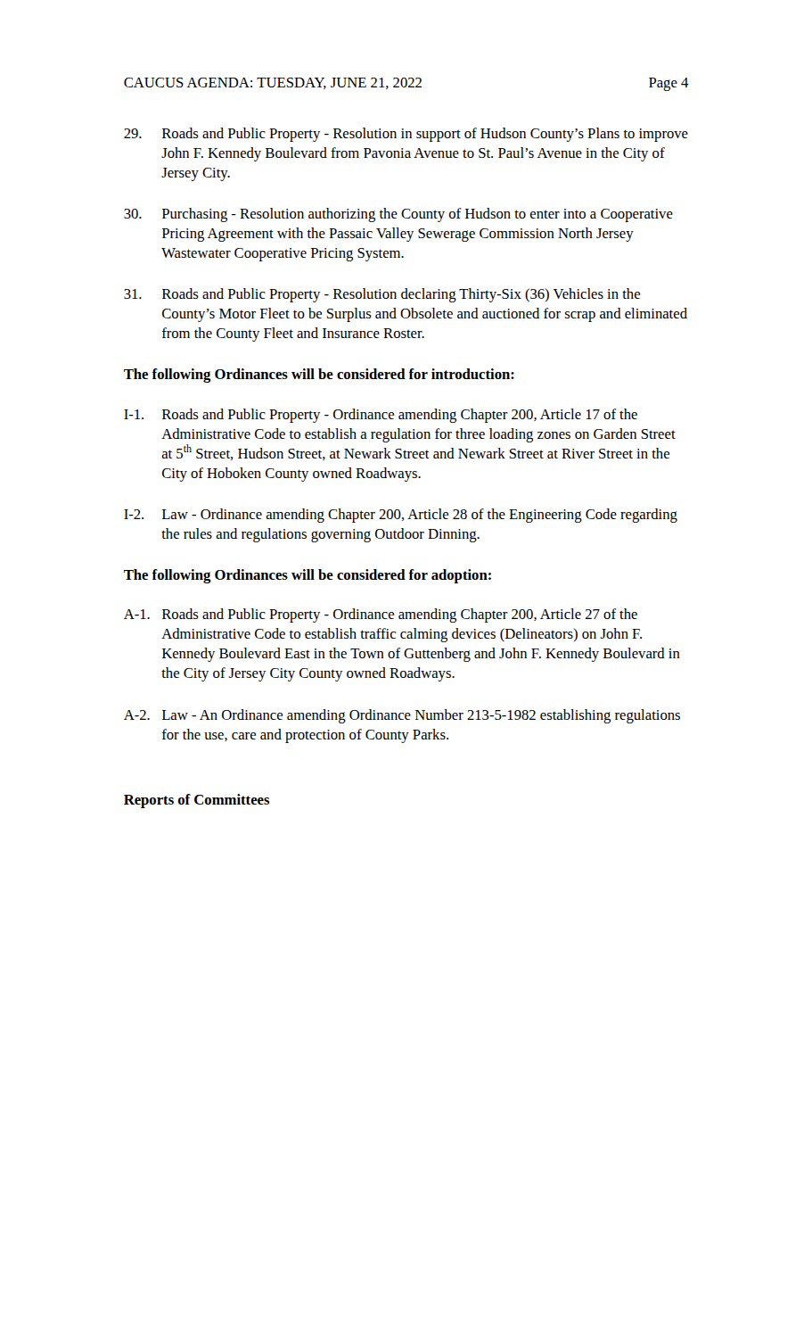CAUCUS AGENDA: TUESDAY, JUNE 21, 2022
Page 4
29. Roads and Public Property - Resolution in support of Hudson County’s Plans to improve John F. Kennedy Boulevard from Pavonia Avenue to St. Paul’s Avenue in the City of Jersey City.
30. Purchasing - Resolution authorizing the County of Hudson to enter into a Cooperative Pricing Agreement with the Passaic Valley Sewerage Commission North Jersey Wastewater Cooperative Pricing System.
31. Roads and Public Property - Resolution declaring Thirty-Six (36) Vehicles in the County’s Motor Fleet to be Surplus and Obsolete and auctioned for scrap and eliminated from the County Fleet and Insurance Roster.
The following Ordinances will be considered for introduction:
I-1. Roads and Public Property - Ordinance amending Chapter 200, Article 17 of the Administrative Code to establish a regulation for three loading zones on Garden Street at 5th Street, Hudson Street, at Newark Street and Newark Street at River Street in the City of Hoboken County owned Roadways.
I-2. Law - Ordinance amending Chapter 200, Article 28 of the Engineering Code regarding the rules and regulations governing Outdoor Dinning.
The following Ordinances will be considered for adoption:
A-1. Roads and Public Property - Ordinance amending Chapter 200, Article 27 of the Administrative Code to establish traffic calming devices (Delineators) on John F. Kennedy Boulevard East in the Town of Guttenberg and John F. Kennedy Boulevard in the City of Jersey City County owned Roadways.
A-2. Law - An Ordinance amending Ordinance Number 213-5-1982 establishing regulations for the use, care and protection of County Parks.
Reports of Committees